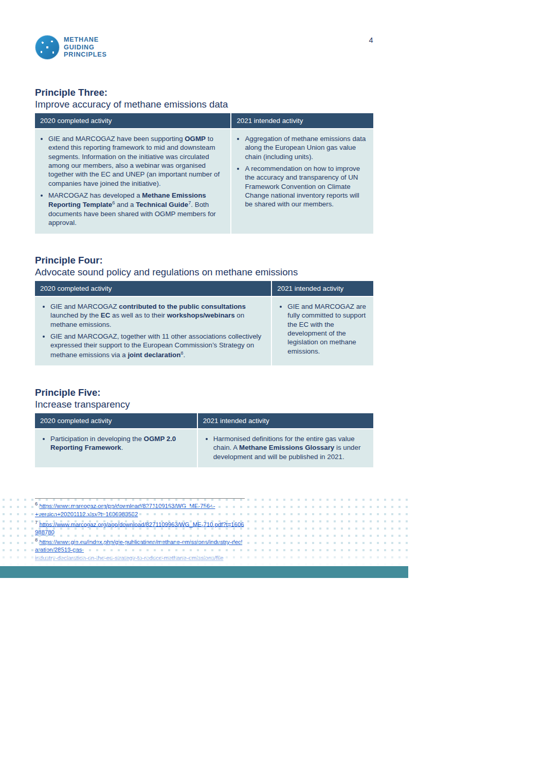Methane
Guiding
Principles
4
Principle Three:
Improve accuracy of methane emissions data
| 2020 completed activity | 2021 intended activity |
| --- | --- |
| GIE and MARCOGAZ have been supporting OGMP to extend this reporting framework to mid and downsteam segments. Information on the initiative was circulated among our members, also a webinar was organised together with the EC and UNEP (an important number of companies have joined the initiative). MARCOGAZ has developed a Methane Emissions Reporting Template 6 and a Technical Guide 7 . Both documents have been shared with OGMP members for approval. | Aggregation of methane emissions data along the European Union gas value chain (including units). A recommendation on how to improve the accuracy and transparency of UN Framework Convention on Climate Change national inventory reports will be shared with our members. |
Principle Four:
Advocate sound policy and regulations on methane emissions
| 2020 completed activity | 2021 intended activity |
| --- | --- |
| GIE and MARCOGAZ contributed to the public consultations launched by the EC as well as to their workshops/webinars on methane emissions. GIE and MARCOGAZ, together with 11 other associations collectively expressed their support to the European Commission’s Strategy on methane emissions via a joint declaration 8 . | GIE and MARCOGAZ are fully committed to support the EC with the development of the legislation on methane emissions. |
Principle Five:
Increase transparency
| 2020 completed activity | 2021 intended activity |
| --- | --- |
| Participation in developing the OGMP 2.0 Reporting Framework . | Harmonised definitions for the entire gas value chain. A Methane Emissions Glossary is under development and will be published in 2021. |
6 https://www.marcogaz.org/pp/download/8271109163/WG_ME-756+-
+version+20201112.xlsx?t=1606983582
7 https://www.marcogaz.org/app/download/8271109963/WG_ME-710.pdf?t=1606988780
8 https://www.gie.eu/index.php/gie-publications/methane-emissions/industry-declaration/28518-gas-
industry-declaration-on-the-eu-strategy-to-reduce-methane-emissions/file